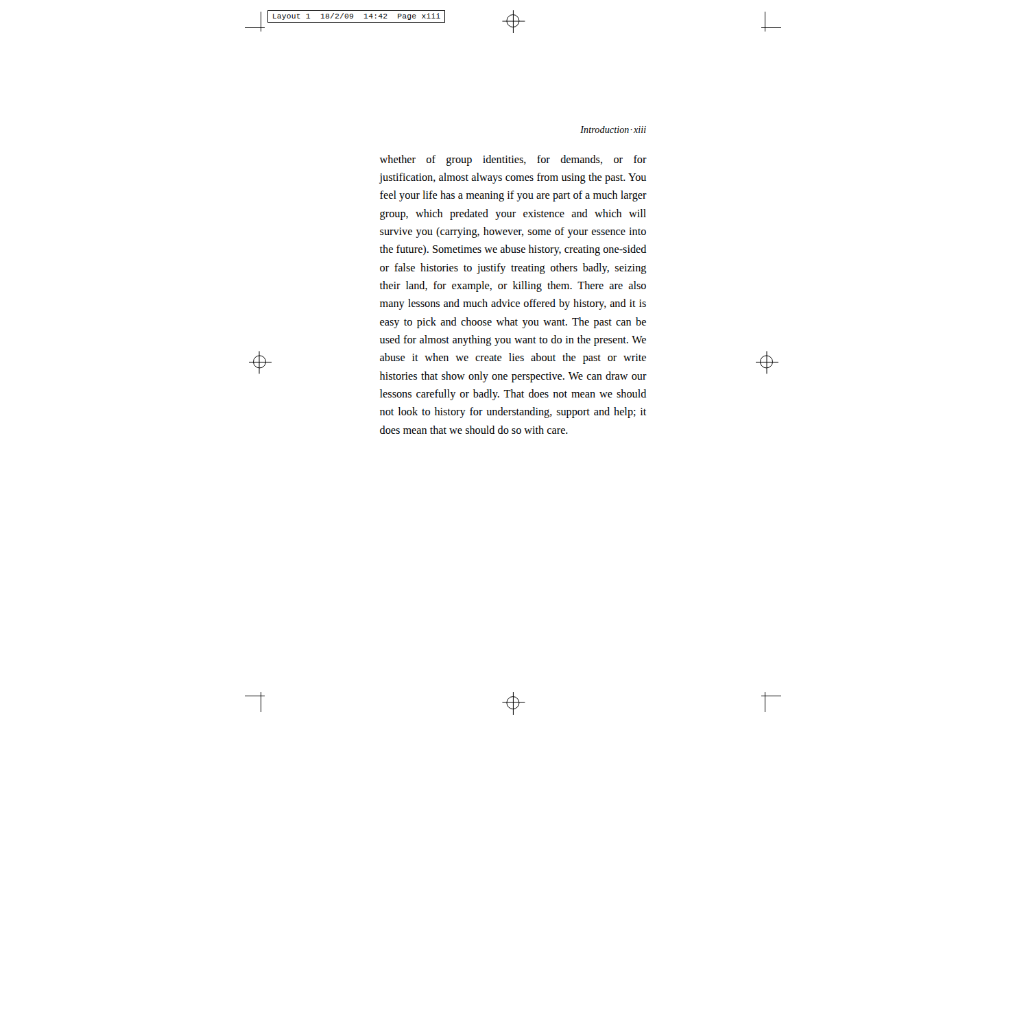Layout 1 18/2/09 14:42 Page xiii
Introduction·xiii
whether of group identities, for demands, or for justification, almost always comes from using the past. You feel your life has a meaning if you are part of a much larger group, which predated your existence and which will survive you (carrying, however, some of your essence into the future). Sometimes we abuse history, creating one-sided or false histories to justify treating others badly, seizing their land, for example, or killing them. There are also many lessons and much advice offered by history, and it is easy to pick and choose what you want. The past can be used for almost anything you want to do in the present. We abuse it when we create lies about the past or write histories that show only one perspective. We can draw our lessons carefully or badly. That does not mean we should not look to history for understanding, support and help; it does mean that we should do so with care.